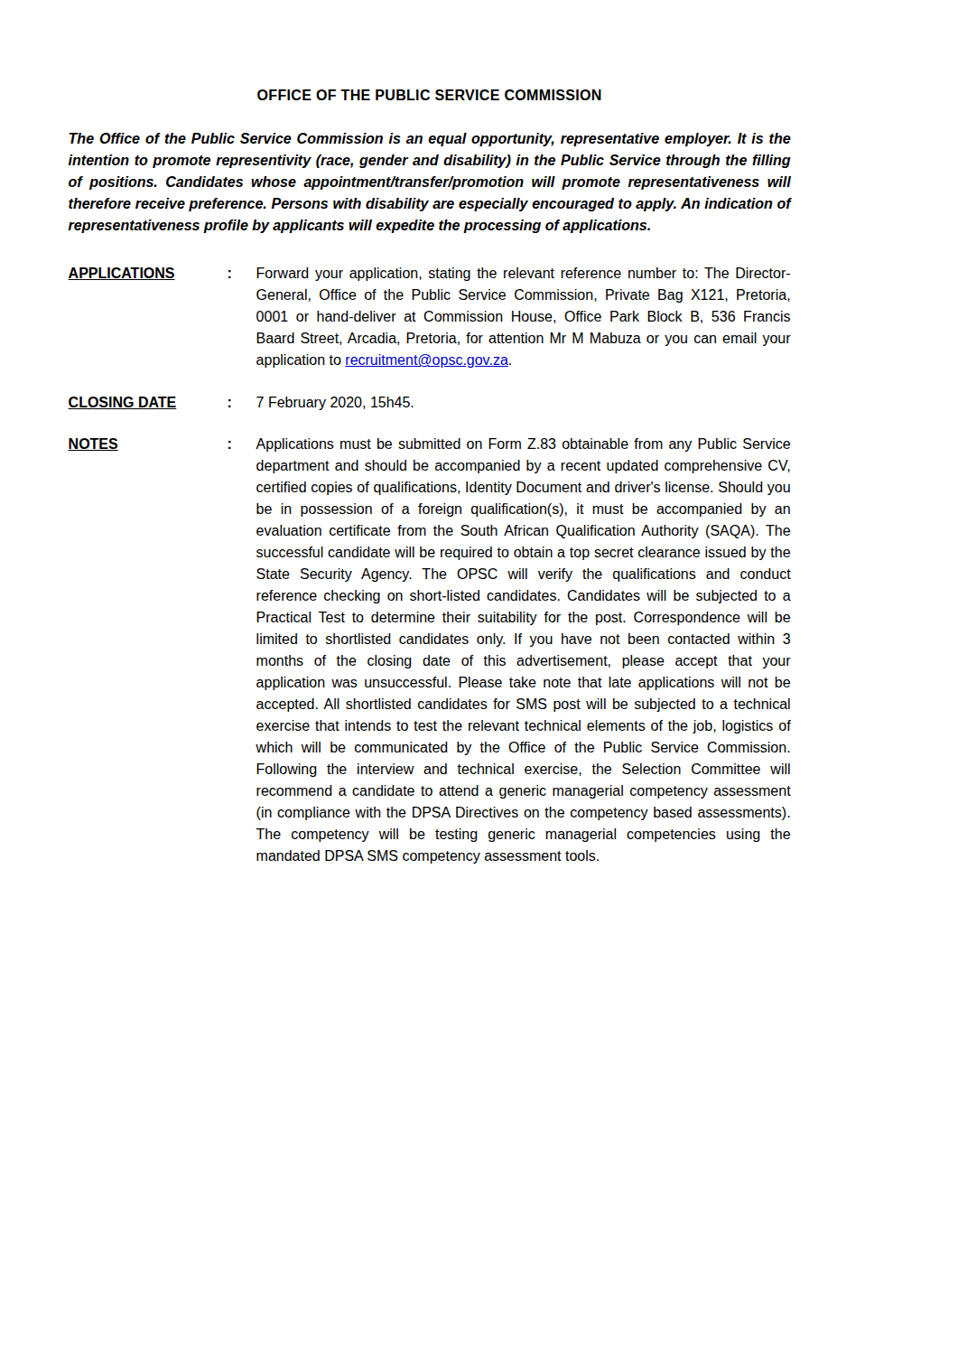Office of the Public Service Commission
The Office of the Public Service Commission is an equal opportunity, representative employer. It is the intention to promote representivity (race, gender and disability) in the Public Service through the filling of positions. Candidates whose appointment/transfer/promotion will promote representativeness will therefore receive preference. Persons with disability are especially encouraged to apply. An indication of representativeness profile by applicants will expedite the processing of applications.
| APPLICATIONS | : | Forward your application, stating the relevant reference number to: The Director-General, Office of the Public Service Commission, Private Bag X121, Pretoria, 0001 or hand-deliver at Commission House, Office Park Block B, 536 Francis Baard Street, Arcadia, Pretoria, for attention Mr M Mabuza or you can email your application to recruitment@opsc.gov.za . |
| CLOSING DATE | : | 7 February 2020, 15h45. |
| NOTES | : | Applications must be submitted on Form Z.83 obtainable from any Public Service department and should be accompanied by a recent updated comprehensive CV, certified copies of qualifications, Identity Document and driver's license. Should you be in possession of a foreign qualification(s), it must be accompanied by an evaluation certificate from the South African Qualification Authority (SAQA). The successful candidate will be required to obtain a top secret clearance issued by the State Security Agency. The OPSC will verify the qualifications and conduct reference checking on short-listed candidates. Candidates will be subjected to a Practical Test to determine their suitability for the post. Correspondence will be limited to shortlisted candidates only. If you have not been contacted within 3 months of the closing date of this advertisement, please accept that your application was unsuccessful. Please take note that late applications will not be accepted. All shortlisted candidates for SMS post will be subjected to a technical exercise that intends to test the relevant technical elements of the job, logistics of which will be communicated by the Office of the Public Service Commission. Following the interview and technical exercise, the Selection Committee will recommend a candidate to attend a generic managerial competency assessment (in compliance with the DPSA Directives on the competency based assessments). The competency will be testing generic managerial competencies using the mandated DPSA SMS competency assessment tools. |